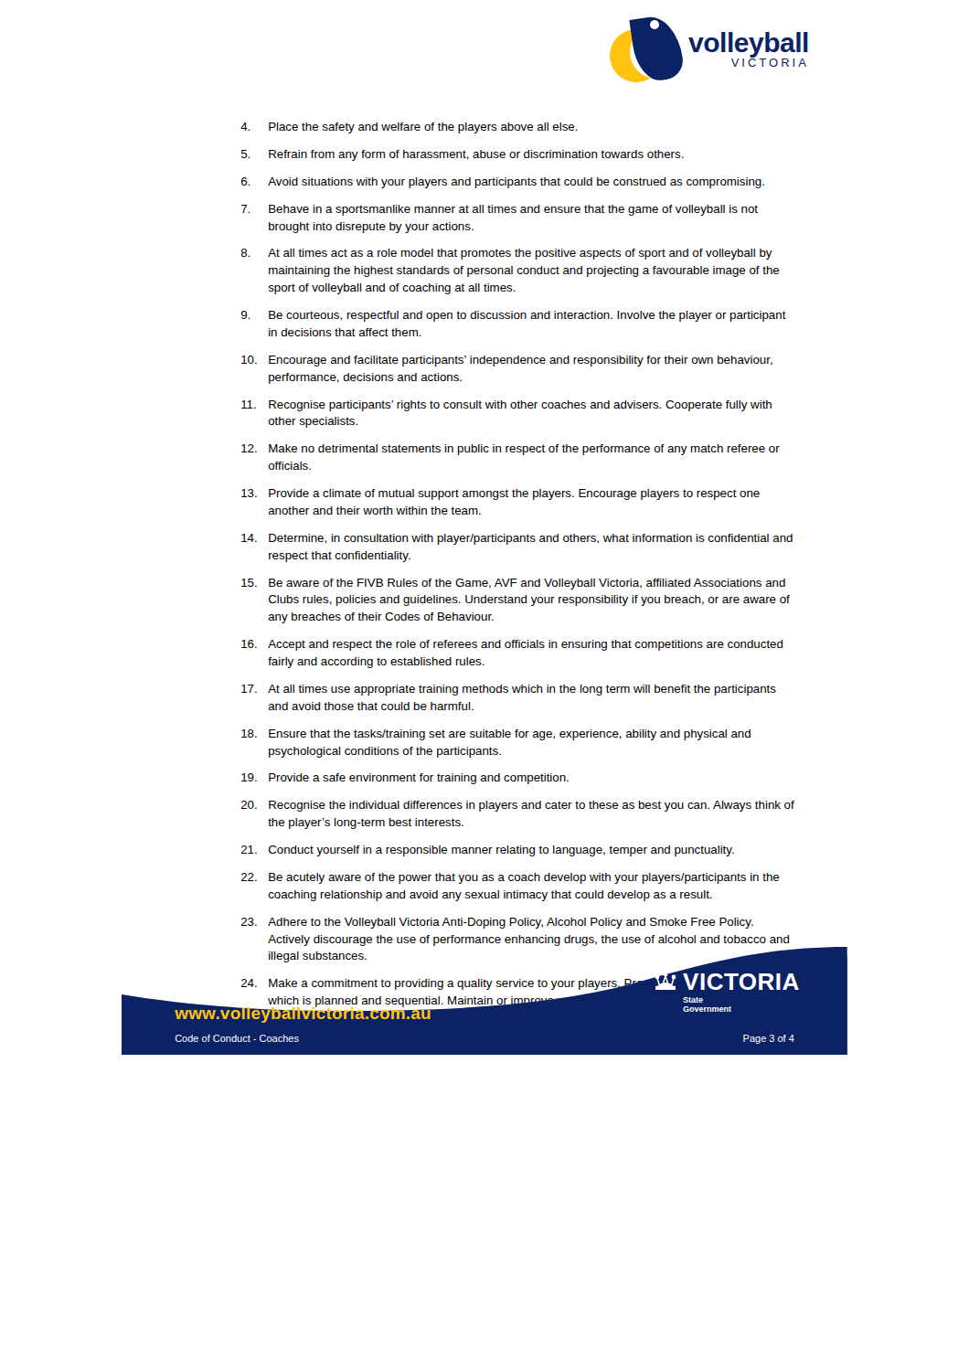volleyball
VICTORIA
Place the safety and welfare of the players above all else.
Refrain from any form of harassment, abuse or discrimination towards others.
Avoid situations with your players and participants that could be construed as compromising.
Behave in a sportsmanlike manner at all times and ensure that the game of volleyball is not brought into disrepute by your actions.
At all times act as a role model that promotes the positive aspects of sport and of volleyball by maintaining the highest standards of personal conduct and projecting a favourable image of the sport of volleyball and of coaching at all times.
Be courteous, respectful and open to discussion and interaction. Involve the player or participant in decisions that affect them.
Encourage and facilitate participants’ independence and responsibility for their own behaviour, performance, decisions and actions.
Recognise participants’ rights to consult with other coaches and advisers. Cooperate fully with other specialists.
Make no detrimental statements in public in respect of the performance of any match referee or officials.
Provide a climate of mutual support amongst the players. Encourage players to respect one another and their worth within the team.
Determine, in consultation with player/participants and others, what information is confidential and respect that confidentiality.
Be aware of the FIVB Rules of the Game, AVF and Volleyball Victoria, affiliated Associations and Clubs rules, policies and guidelines. Understand your responsibility if you breach, or are aware of any breaches of their Codes of Behaviour.
Accept and respect the role of referees and officials in ensuring that competitions are conducted fairly and according to established rules.
At all times use appropriate training methods which in the long term will benefit the participants and avoid those that could be harmful.
Ensure that the tasks/training set are suitable for age, experience, ability and physical and psychological conditions of the participants.
Provide a safe environment for training and competition.
Recognise the individual differences in players and cater to these as best you can. Always think of the player’s long-term best interests.
Conduct yourself in a responsible manner relating to language, temper and punctuality.
Be acutely aware of the power that you as a coach develop with your players/participants in the coaching relationship and avoid any sexual intimacy that could develop as a result.
Adhere to the Volleyball Victoria Anti-Doping Policy, Alcohol Policy and Smoke Free Policy. Actively discourage the use of performance enhancing drugs, the use of alcohol and tobacco and illegal substances.
Make a commitment to providing a quality service to your players. Provide a training program which is planned and sequential. Maintain or improve your current NCAS accreditation, seek continual improvement through performance appraisal and ongoing coach education and be open to other people’s opinions.
www.volleyballvictoria.com.au
Code of Conduct - Coaches
Page 3 of 4
VICTORIA
State
Government